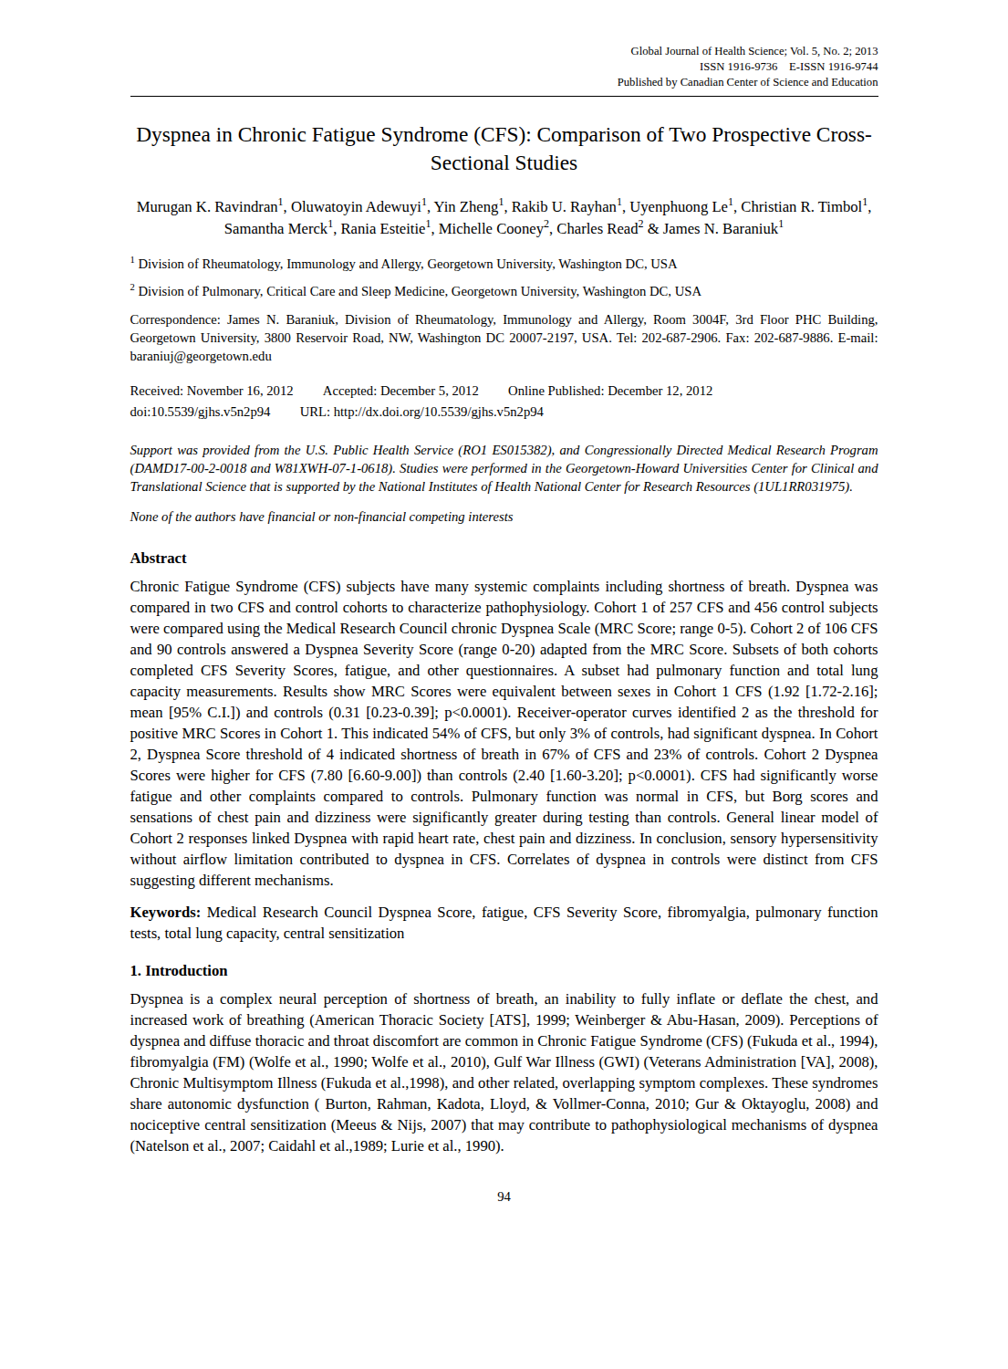Global Journal of Health Science; Vol. 5, No. 2; 2013
ISSN 1916-9736 E-ISSN 1916-9744
Published by Canadian Center of Science and Education
Dyspnea in Chronic Fatigue Syndrome (CFS): Comparison of Two Prospective Cross-Sectional Studies
Murugan K. Ravindran1, Oluwatoyin Adewuyi1, Yin Zheng1, Rakib U. Rayhan1, Uyenphuong Le1, Christian R. Timbol1, Samantha Merck1, Rania Esteitie1, Michelle Cooney2, Charles Read2 & James N. Baraniuk1
1 Division of Rheumatology, Immunology and Allergy, Georgetown University, Washington DC, USA
2 Division of Pulmonary, Critical Care and Sleep Medicine, Georgetown University, Washington DC, USA
Correspondence: James N. Baraniuk, Division of Rheumatology, Immunology and Allergy, Room 3004F, 3rd Floor PHC Building, Georgetown University, 3800 Reservoir Road, NW, Washington DC 20007-2197, USA. Tel: 202-687-2906. Fax: 202-687-9886. E-mail: baraniuj@georgetown.edu
Received: November 16, 2012 Accepted: December 5, 2012 Online Published: December 12, 2012
doi:10.5539/gjhs.v5n2p94 URL: http://dx.doi.org/10.5539/gjhs.v5n2p94
Support was provided from the U.S. Public Health Service (RO1 ES015382), and Congressionally Directed Medical Research Program (DAMD17-00-2-0018 and W81XWH-07-1-0618). Studies were performed in the Georgetown-Howard Universities Center for Clinical and Translational Science that is supported by the National Institutes of Health National Center for Research Resources (1UL1RR031975).
None of the authors have financial or non-financial competing interests
Abstract
Chronic Fatigue Syndrome (CFS) subjects have many systemic complaints including shortness of breath. Dyspnea was compared in two CFS and control cohorts to characterize pathophysiology. Cohort 1 of 257 CFS and 456 control subjects were compared using the Medical Research Council chronic Dyspnea Scale (MRC Score; range 0-5). Cohort 2 of 106 CFS and 90 controls answered a Dyspnea Severity Score (range 0-20) adapted from the MRC Score. Subsets of both cohorts completed CFS Severity Scores, fatigue, and other questionnaires. A subset had pulmonary function and total lung capacity measurements. Results show MRC Scores were equivalent between sexes in Cohort 1 CFS (1.92 [1.72-2.16]; mean [95% C.I.]) and controls (0.31 [0.23-0.39]; p<0.0001). Receiver-operator curves identified 2 as the threshold for positive MRC Scores in Cohort 1. This indicated 54% of CFS, but only 3% of controls, had significant dyspnea. In Cohort 2, Dyspnea Score threshold of 4 indicated shortness of breath in 67% of CFS and 23% of controls. Cohort 2 Dyspnea Scores were higher for CFS (7.80 [6.60-9.00]) than controls (2.40 [1.60-3.20]; p<0.0001). CFS had significantly worse fatigue and other complaints compared to controls. Pulmonary function was normal in CFS, but Borg scores and sensations of chest pain and dizziness were significantly greater during testing than controls. General linear model of Cohort 2 responses linked Dyspnea with rapid heart rate, chest pain and dizziness. In conclusion, sensory hypersensitivity without airflow limitation contributed to dyspnea in CFS. Correlates of dyspnea in controls were distinct from CFS suggesting different mechanisms.
Keywords: Medical Research Council Dyspnea Score, fatigue, CFS Severity Score, fibromyalgia, pulmonary function tests, total lung capacity, central sensitization
1. Introduction
Dyspnea is a complex neural perception of shortness of breath, an inability to fully inflate or deflate the chest, and increased work of breathing (American Thoracic Society [ATS], 1999; Weinberger & Abu-Hasan, 2009). Perceptions of dyspnea and diffuse thoracic and throat discomfort are common in Chronic Fatigue Syndrome (CFS) (Fukuda et al., 1994), fibromyalgia (FM) (Wolfe et al., 1990; Wolfe et al., 2010), Gulf War Illness (GWI) (Veterans Administration [VA], 2008), Chronic Multisymptom Illness (Fukuda et al.,1998), and other related, overlapping symptom complexes. These syndromes share autonomic dysfunction ( Burton, Rahman, Kadota, Lloyd, & Vollmer-Conna, 2010; Gur & Oktayoglu, 2008) and nociceptive central sensitization (Meeus & Nijs, 2007) that may contribute to pathophysiological mechanisms of dyspnea (Natelson et al., 2007; Caidahl et al.,1989; Lurie et al., 1990).
94